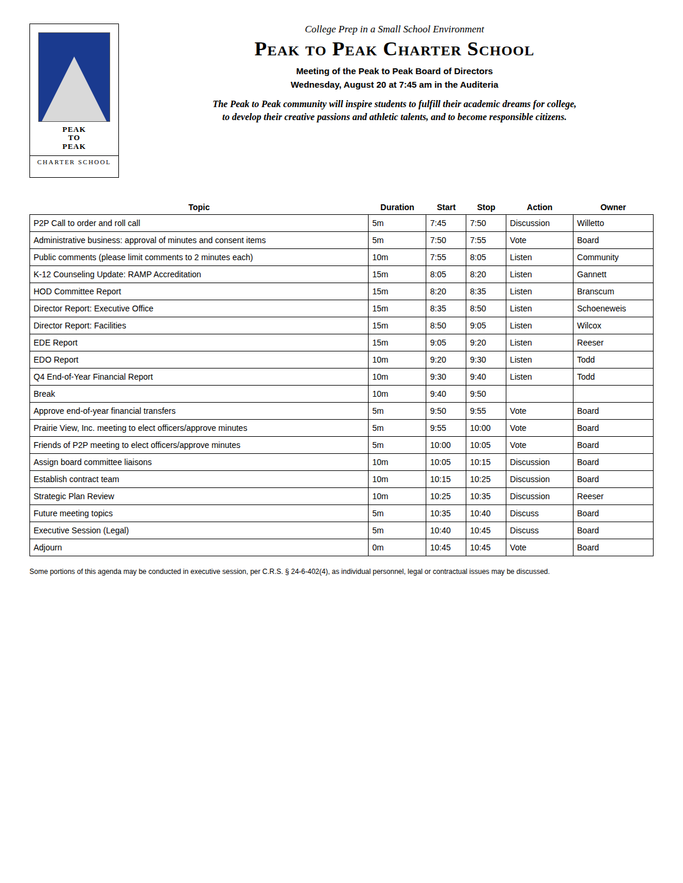PEAK
TO
PEAK
CHARTER SCHOOL
College Prep in a Small School Environment
Peak to Peak Charter School
Meeting of the Peak to Peak Board of Directors
Wednesday, August 20 at 7:45 am in the Auditeria
The Peak to Peak community will inspire students to fulfill their academic dreams for college,
to develop their creative passions and athletic talents, and to become responsible citizens.
| Topic | Duration | Start | Stop | Action | Owner |
| --- | --- | --- | --- | --- | --- |
| P2P Call to order and roll call | 5m | 7:45 | 7:50 | Discussion | Willetto |
| Administrative business: approval of minutes and consent items | 5m | 7:50 | 7:55 | Vote | Board |
| Public comments (please limit comments to 2 minutes each) | 10m | 7:55 | 8:05 | Listen | Community |
| K-12 Counseling Update: RAMP Accreditation | 15m | 8:05 | 8:20 | Listen | Gannett |
| HOD Committee Report | 15m | 8:20 | 8:35 | Listen | Branscum |
| Director Report: Executive Office | 15m | 8:35 | 8:50 | Listen | Schoeneweis |
| Director Report: Facilities | 15m | 8:50 | 9:05 | Listen | Wilcox |
| EDE Report | 15m | 9:05 | 9:20 | Listen | Reeser |
| EDO Report | 10m | 9:20 | 9:30 | Listen | Todd |
| Q4 End-of-Year Financial Report | 10m | 9:30 | 9:40 | Listen | Todd |
| Break | 10m | 9:40 | 9:50 | | |
| Approve end-of-year financial transfers | 5m | 9:50 | 9:55 | Vote | Board |
| Prairie View, Inc. meeting to elect officers/approve minutes | 5m | 9:55 | 10:00 | Vote | Board |
| Friends of P2P meeting to elect officers/approve minutes | 5m | 10:00 | 10:05 | Vote | Board |
| Assign board committee liaisons | 10m | 10:05 | 10:15 | Discussion | Board |
| Establish contract team | 10m | 10:15 | 10:25 | Discussion | Board |
| Strategic Plan Review | 10m | 10:25 | 10:35 | Discussion | Reeser |
| Future meeting topics | 5m | 10:35 | 10:40 | Discuss | Board |
| Executive Session (Legal) | 5m | 10:40 | 10:45 | Discuss | Board |
| Adjourn | 0m | 10:45 | 10:45 | Vote | Board |
Some portions of this agenda may be conducted in executive session, per C.R.S. § 24-6-402(4), as individual personnel, legal or contractual issues may be discussed.